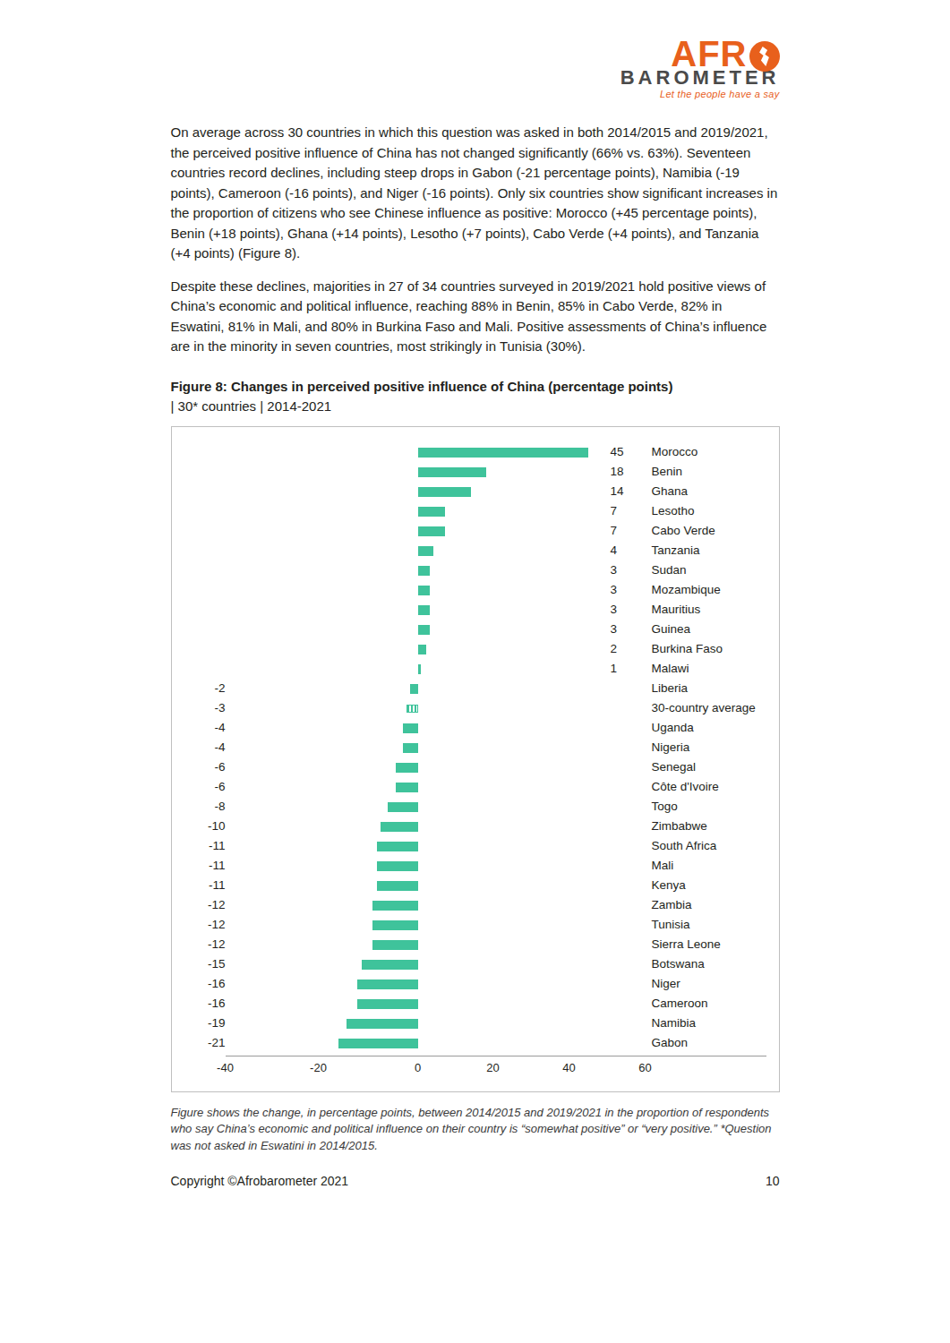AFR
BAROMETER
Let the people have a say
On average across 30 countries in which this question was asked in both 2014/2015 and 2019/2021, the perceived positive influence of China has not changed significantly (66% vs. 63%). Seventeen countries record declines, including steep drops in Gabon (-21 percentage points), Namibia (-19 points), Cameroon (-16 points), and Niger (-16 points). Only six countries show significant increases in the proportion of citizens who see Chinese influence as positive: Morocco (+45 percentage points), Benin (+18 points), Ghana (+14 points), Lesotho (+7 points), Cabo Verde (+4 points), and Tanzania (+4 points) (Figure 8).
Despite these declines, majorities in 27 of 34 countries surveyed in 2019/2021 hold positive views of China’s economic and political influence, reaching 88% in Benin, 85% in Cabo Verde, 82% in Eswatini, 81% in Mali, and 80% in Burkina Faso and Mali. Positive assessments of China’s influence are in the minority in seven countries, most strikingly in Tunisia (30%).
Figure 8: Changes in perceived positive influence of China (percentage points)
| 30* countries | 2014-2021
| | | | 45 | Morocco |
| | | | 18 | Benin |
| | | | 14 | Ghana |
| | | | 7 | Lesotho |
| | | | 7 | Cabo Verde |
| | | | 4 | Tanzania |
| | | | 3 | Sudan |
| | | | 3 | Mozambique |
| | | | 3 | Mauritius |
| | | | 3 | Guinea |
| | | | 2 | Burkina Faso |
| | | | 1 | Malawi |
| -2 | | | | Liberia |
| -3 | | | | 30-country average |
| -4 | | | | Uganda |
| -4 | | | | Nigeria |
| -6 | | | | Senegal |
| -6 | | | | Côte d'Ivoire |
| -8 | | | | Togo |
| -10 | | | | Zimbabwe |
| -11 | | | | South Africa |
| -11 | | | | Mali |
| -11 | | | | Kenya |
| -12 | | | | Zambia |
| -12 | | | | Tunisia |
| -12 | | | | Sierra Leone |
| -15 | | | | Botswana |
| -16 | | | | Niger |
| -16 | | | | Cameroon |
| -19 | | | | Namibia |
| -21 | | | | Gabon |
-40 -20 0 20 40 60
Figure shows the change, in percentage points, between 2014/2015 and 2019/2021 in the proportion of respondents who say China’s economic and political influence on their country is “somewhat positive” or “very positive.” *Question was not asked in Eswatini in 2014/2015.
Copyright ©Afrobarometer 2021 10